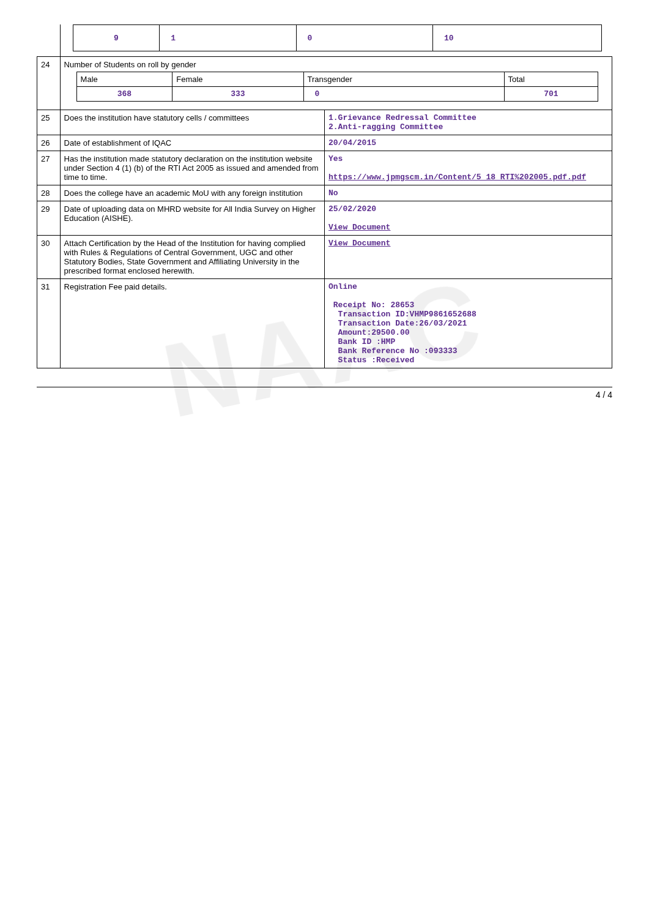NAAC
| | / 9 / 1 / 0 / 10 / |
| 24 | Number of Students on roll by gender / Male / Female / Transgender / Total / / 368 / 333 / 0 / 701 / |
| 25 | Does the institution have statutory cells / committees | 1.Grievance Redressal Committee 2.Anti-ragging Committee |
| 26 | Date of establishment of IQAC | 20/04/2015 |
| 27 | Has the institution made statutory declaration on the institution website under Section 4 (1) (b) of the RTI Act 2005 as issued and amended from time to time. | Yes https://www.jpmgscm.in/Content/5_18_RTI%202005.pdf.pdf |
| 28 | Does the college have an academic MoU with any foreign institution | No |
| 29 | Date of uploading data on MHRD website for All India Survey on Higher Education (AISHE). | 25/02/2020 View Document |
| 30 | Attach Certification by the Head of the Institution for having complied with Rules & Regulations of Central Government, UGC and other Statutory Bodies, State Government and Affiliating University in the prescribed format enclosed herewith. | View Document |
| 31 | Registration Fee paid details. | Online Receipt No: 28653 Transaction ID:VHMP9861652688 Transaction Date:26/03/2021 Amount:29500.00 Bank ID :HMP Bank Reference No :093333 Status :Received |
4 / 4